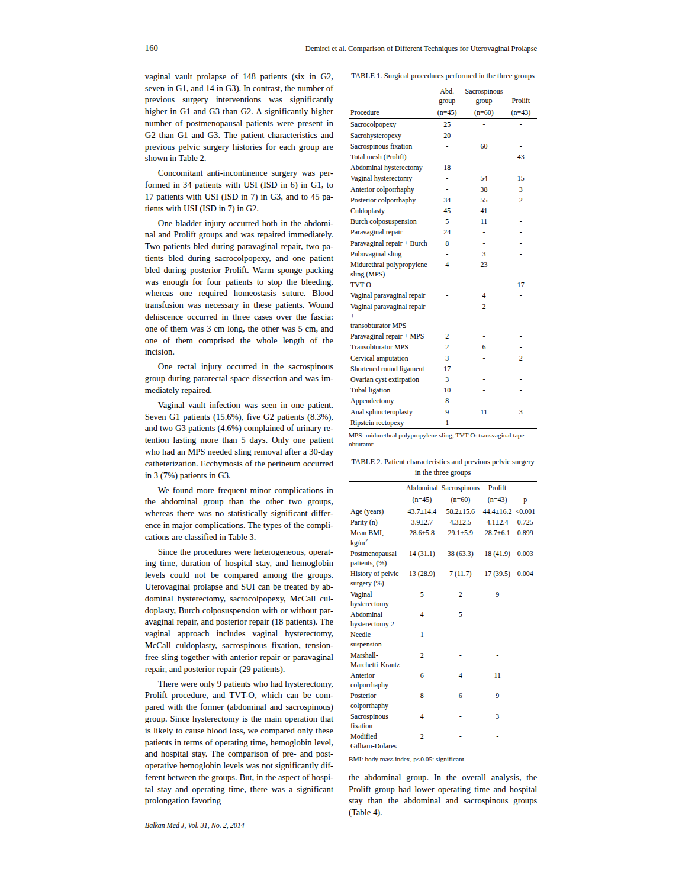160 Demirci et al. Comparison of Different Techniques for Uterovaginal Prolapse
vaginal vault prolapse of 148 patients (six in G2, seven in G1, and 14 in G3). In contrast, the number of previous surgery interventions was significantly higher in G1 and G3 than G2. A significantly higher number of postmenopausal patients were present in G2 than G1 and G3. The patient characteristics and previous pelvic surgery histories for each group are shown in Table 2.
Concomitant anti-incontinence surgery was performed in 34 patients with USI (ISD in 6) in G1, to 17 patients with USI (ISD in 7) in G3, and to 45 patients with USI (ISD in 7) in G2.
One bladder injury occurred both in the abdominal and Prolift groups and was repaired immediately. Two patients bled during paravaginal repair, two patients bled during sacrocolpopexy, and one patient bled during posterior Prolift. Warm sponge packing was enough for four patients to stop the bleeding, whereas one required homeostasis suture. Blood transfusion was necessary in these patients. Wound dehiscence occurred in three cases over the fascia: one of them was 3 cm long, the other was 5 cm, and one of them comprised the whole length of the incision.
One rectal injury occurred in the sacrospinous group during pararectal space dissection and was immediately repaired.
Vaginal vault infection was seen in one patient. Seven G1 patients (15.6%), five G2 patients (8.3%), and two G3 patients (4.6%) complained of urinary retention lasting more than 5 days. Only one patient who had an MPS needed sling removal after a 30-day catheterization. Ecchymosis of the perineum occurred in 3 (7%) patients in G3.
We found more frequent minor complications in the abdominal group than the other two groups, whereas there was no statistically significant difference in major complications. The types of the complications are classified in Table 3.
Since the procedures were heterogeneous, operating time, duration of hospital stay, and hemoglobin levels could not be compared among the groups. Uterovaginal prolapse and SUI can be treated by abdominal hysterectomy, sacrocolpopexy, McCall culdoplasty, Burch colposuspension with or without paravaginal repair, and posterior repair (18 patients). The vaginal approach includes vaginal hysterectomy, McCall culdoplasty, sacrospinous fixation, tension-free sling together with anterior repair or paravaginal repair, and posterior repair (29 patients).
There were only 9 patients who had hysterectomy, Prolift procedure, and TVT-O, which can be compared with the former (abdominal and sacrospinous) group. Since hysterectomy is the main operation that is likely to cause blood loss, we compared only these patients in terms of operating time, hemoglobin level, and hospital stay. The comparison of pre- and post-operative hemoglobin levels was not significantly different between the groups. But, in the aspect of hospital stay and operating time, there was a significant prolongation favoring
TABLE 1. Surgical procedures performed in the three groups
| | Abd. group | Sacrospinous group | Prolift |
| --- | --- | --- | --- |
| Procedure | (n=45) | (n=60) | (n=43) |
| Sacrocolpopexy | 25 | - | - |
| Sacrohysteropexy | 20 | - | - |
| Sacrospinous fixation | - | 60 | - |
| Total mesh (Prolift) | - | - | 43 |
| Abdominal hysterectomy | 18 | - | - |
| Vaginal hysterectomy | - | 54 | 15 |
| Anterior colporrhaphy | - | 38 | 3 |
| Posterior colporrhaphy | 34 | 55 | 2 |
| Culdoplasty | 45 | 41 | - |
| Burch colposuspension | 5 | 11 | - |
| Paravaginal repair | 24 | - | - |
| Paravaginal repair + Burch | 8 | - | - |
| Pubovaginal sling | - | 3 | - |
| Midurethral polypropylene sling (MPS) | 4 | 23 | - |
| TVT-O | - | - | 17 |
| Vaginal paravaginal repair | - | 4 | - |
| Vaginal paravaginal repair + transobturator MPS | - | 2 | - |
| Paravaginal repair + MPS | 2 | - | - |
| Transobturator MPS | 2 | 6 | - |
| Cervical amputation | 3 | - | 2 |
| Shortened round ligament | 17 | - | - |
| Ovarian cyst extirpation | 3 | - | - |
| Tubal ligation | 10 | - | - |
| Appendectomy | 8 | - | - |
| Anal sphincteroplasty | 9 | 11 | 3 |
| Ripstein rectopexy | 1 | - | - |
MPS: midurethral polypropylene sling; TVT-O: transvaginal tape-obturator
TABLE 2. Patient characteristics and previous pelvic surgery
in the three groups
| | Abdominal | Sacrospinous | Prolift | |
| --- | --- | --- | --- | --- |
| | (n=45) | (n=60) | (n=43) | p |
| Age (years) | 43.7±14.4 | 58.2±15.6 | 44.4±16.2 | <0.001 |
| Parity (n) | 3.9±2.7 | 4.3±2.5 | 4.1±2.4 | 0.725 |
| Mean BMI, kg/m 2 | 28.6±5.8 | 29.1±5.9 | 28.7±6.1 | 0.899 |
| Postmenopausal patients, (%) | 14 (31.1) | 38 (63.3) | 18 (41.9) | 0.003 |
| History of pelvic surgery (%) | 13 (28.9) | 7 (11.7) | 17 (39.5) | 0.004 |
| Vaginal hysterectomy | 5 | 2 | 9 | |
| Abdominal hysterectomy 2 | 4 | 5 | | |
| Needle suspension | 1 | - | - | |
| Marshall-Marchetti-Krantz | 2 | - | - | |
| Anterior colporrhaphy | 6 | 4 | 11 | |
| Posterior colporrhaphy | 8 | 6 | 9 | |
| Sacrospinous fixation | 4 | - | 3 | |
| Modified Gilliam-Dolares | 2 | - | - | |
BMI: body mass index, p<0.05: significant
the abdominal group. In the overall analysis, the Prolift group had lower operating time and hospital stay than the abdominal and sacrospinous groups (Table 4).
Balkan Med J, Vol. 31, No. 2, 2014